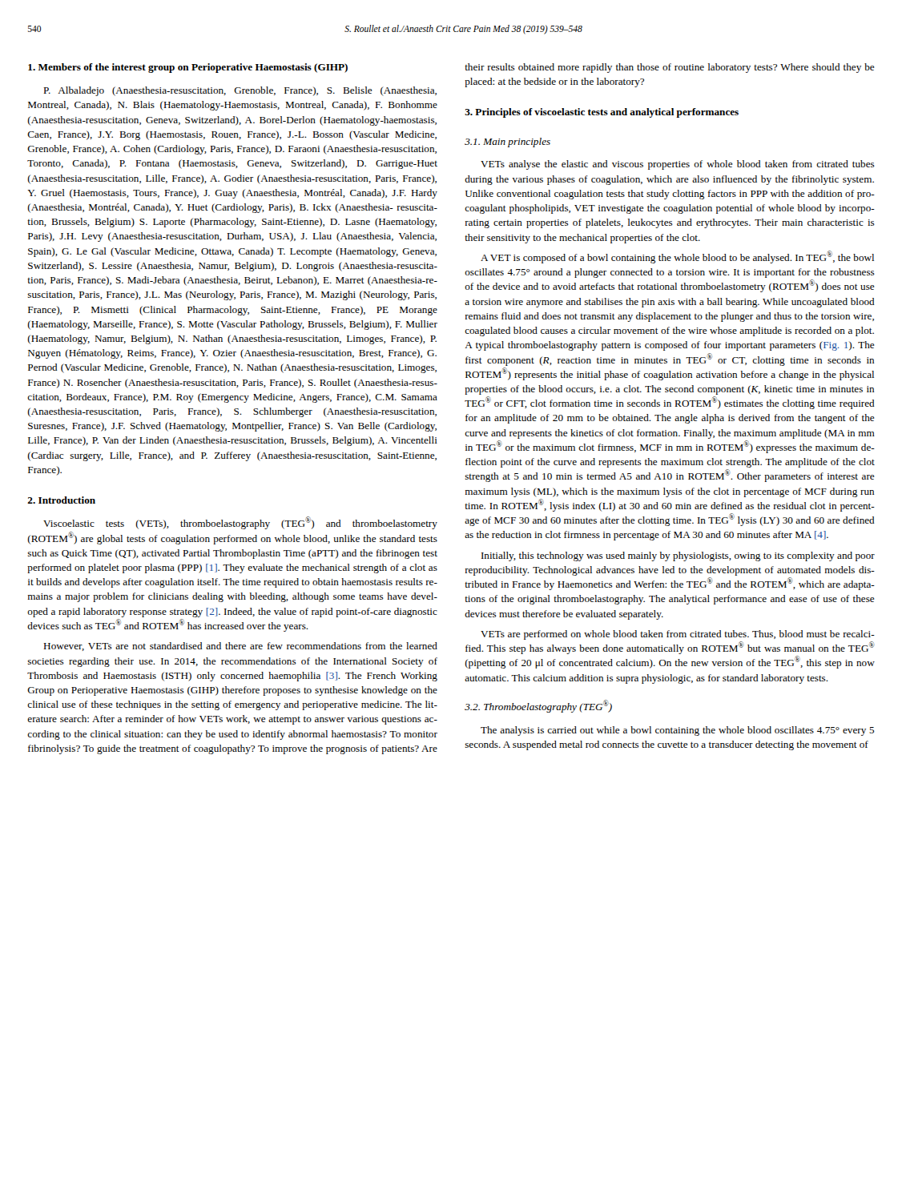540 S. Roullet et al./Anaesth Crit Care Pain Med 38 (2019) 539–548
1. Members of the interest group on Perioperative Haemostasis (GIHP)
P. Albaladejo (Anaesthesia-resuscitation, Grenoble, France), S. Belisle (Anaesthesia, Montreal, Canada), N. Blais (Haematology-Haemostasis, Montreal, Canada), F. Bonhomme (Anaesthesia-resuscitation, Geneva, Switzerland), A. Borel-Derlon (Haematology-haemostasis, Caen, France), J.Y. Borg (Haemostasis, Rouen, France), J.-L. Bosson (Vascular Medicine, Grenoble, France), A. Cohen (Cardiology, Paris, France), D. Faraoni (Anaesthesia-resuscitation, Toronto, Canada), P. Fontana (Haemostasis, Geneva, Switzerland), D. Garrigue-Huet (Anaesthesia-resuscitation, Lille, France), A. Godier (Anaesthesia-resuscitation, Paris, France), Y. Gruel (Haemostasis, Tours, France), J. Guay (Anaesthesia, Montréal, Canada), J.F. Hardy (Anaesthesia, Montréal, Canada), Y. Huet (Cardiology, Paris), B. Ickx (Anaesthesia- resuscitation, Brussels, Belgium) S. Laporte (Pharmacology, Saint-Etienne), D. Lasne (Haematology, Paris), J.H. Levy (Anaesthesia-resuscitation, Durham, USA), J. Llau (Anaesthesia, Valencia, Spain), G. Le Gal (Vascular Medicine, Ottawa, Canada) T. Lecompte (Haematology, Geneva, Switzerland), S. Lessire (Anaesthesia, Namur, Belgium), D. Longrois (Anaesthesia-resuscitation, Paris, France), S. Madi-Jebara (Anaesthesia, Beirut, Lebanon), E. Marret (Anaesthesia-resuscitation, Paris, France), J.L. Mas (Neurology, Paris, France), M. Mazighi (Neurology, Paris, France), P. Mismetti (Clinical Pharmacology, Saint-Etienne, France), PE Morange (Haematology, Marseille, France), S. Motte (Vascular Pathology, Brussels, Belgium), F. Mullier (Haematology, Namur, Belgium), N. Nathan (Anaesthesia-resuscitation, Limoges, France), P. Nguyen (Hématology, Reims, France), Y. Ozier (Anaesthesia-resuscitation, Brest, France), G. Pernod (Vascular Medicine, Grenoble, France), N. Nathan (Anaesthesia-resuscitation, Limoges, France) N. Rosencher (Anaesthesia-resuscitation, Paris, France), S. Roullet (Anaesthesia-resuscitation, Bordeaux, France), P.M. Roy (Emergency Medicine, Angers, France), C.M. Samama (Anaesthesia-resuscitation, Paris, France), S. Schlumberger (Anaesthesia-resuscitation, Suresnes, France), J.F. Schved (Haematology, Montpellier, France) S. Van Belle (Cardiology, Lille, France), P. Van der Linden (Anaesthesia-resuscitation, Brussels, Belgium), A. Vincentelli (Cardiac surgery, Lille, France), and P. Zufferey (Anaesthesia-resuscitation, Saint-Etienne, France).
2. Introduction
Viscoelastic tests (VETs), thromboelastography (TEG®) and thromboelastometry (ROTEM®) are global tests of coagulation performed on whole blood, unlike the standard tests such as Quick Time (QT), activated Partial Thromboplastin Time (aPTT) and the fibrinogen test performed on platelet poor plasma (PPP) [1]. They evaluate the mechanical strength of a clot as it builds and develops after coagulation itself. The time required to obtain haemostasis results remains a major problem for clinicians dealing with bleeding, although some teams have developed a rapid laboratory response strategy [2]. Indeed, the value of rapid point-of-care diagnostic devices such as TEG® and ROTEM® has increased over the years.
However, VETs are not standardised and there are few recommendations from the learned societies regarding their use. In 2014, the recommendations of the International Society of Thrombosis and Haemostasis (ISTH) only concerned haemophilia [3]. The French Working Group on Perioperative Haemostasis (GIHP) therefore proposes to synthesise knowledge on the clinical use of these techniques in the setting of emergency and perioperative medicine. The literature search: After a reminder of how VETs work, we attempt to answer various questions according to the clinical situation: can they be used to identify abnormal haemostasis? To monitor fibrinolysis? To guide the treatment of coagulopathy? To improve the prognosis of patients? Are their results obtained more rapidly than those of routine laboratory tests? Where should they be placed: at the bedside or in the laboratory?
3. Principles of viscoelastic tests and analytical performances
3.1. Main principles
VETs analyse the elastic and viscous properties of whole blood taken from citrated tubes during the various phases of coagulation, which are also influenced by the fibrinolytic system. Unlike conventional coagulation tests that study clotting factors in PPP with the addition of procoagulant phospholipids, VET investigate the coagulation potential of whole blood by incorporating certain properties of platelets, leukocytes and erythrocytes. Their main characteristic is their sensitivity to the mechanical properties of the clot.
A VET is composed of a bowl containing the whole blood to be analysed. In TEG®, the bowl oscillates 4.75° around a plunger connected to a torsion wire. It is important for the robustness of the device and to avoid artefacts that rotational thromboelastometry (ROTEM®) does not use a torsion wire anymore and stabilises the pin axis with a ball bearing. While uncoagulated blood remains fluid and does not transmit any displacement to the plunger and thus to the torsion wire, coagulated blood causes a circular movement of the wire whose amplitude is recorded on a plot. A typical thromboelastography pattern is composed of four important parameters (Fig. 1). The first component (R, reaction time in minutes in TEG® or CT, clotting time in seconds in ROTEM®) represents the initial phase of coagulation activation before a change in the physical properties of the blood occurs, i.e. a clot. The second component (K, kinetic time in minutes in TEG® or CFT, clot formation time in seconds in ROTEM®) estimates the clotting time required for an amplitude of 20 mm to be obtained. The angle alpha is derived from the tangent of the curve and represents the kinetics of clot formation. Finally, the maximum amplitude (MA in mm in TEG® or the maximum clot firmness, MCF in mm in ROTEM®) expresses the maximum deflection point of the curve and represents the maximum clot strength. The amplitude of the clot strength at 5 and 10 min is termed A5 and A10 in ROTEM®. Other parameters of interest are maximum lysis (ML), which is the maximum lysis of the clot in percentage of MCF during run time. In ROTEM®, lysis index (LI) at 30 and 60 min are defined as the residual clot in percentage of MCF 30 and 60 minutes after the clotting time. In TEG® lysis (LY) 30 and 60 are defined as the reduction in clot firmness in percentage of MA 30 and 60 minutes after MA [4].
Initially, this technology was used mainly by physiologists, owing to its complexity and poor reproducibility. Technological advances have led to the development of automated models distributed in France by Haemonetics and Werfen: the TEG® and the ROTEM®, which are adaptations of the original thromboelastography. The analytical performance and ease of use of these devices must therefore be evaluated separately.
VETs are performed on whole blood taken from citrated tubes. Thus, blood must be recalcified. This step has always been done automatically on ROTEM® but was manual on the TEG® (pipetting of 20 μl of concentrated calcium). On the new version of the TEG®, this step in now automatic. This calcium addition is supra physiologic, as for standard laboratory tests.
3.2. Thromboelastography (TEG®)
The analysis is carried out while a bowl containing the whole blood oscillates 4.75° every 5 seconds. A suspended metal rod connects the cuvette to a transducer detecting the movement of